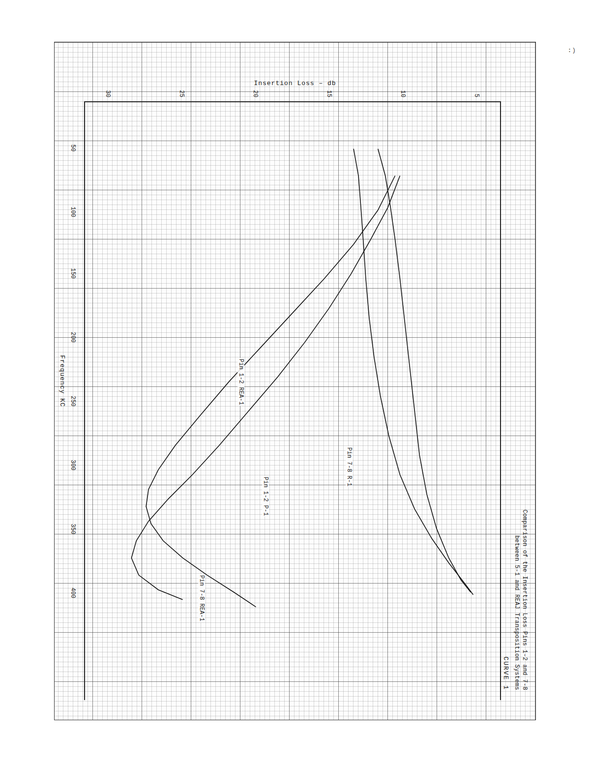:)
Comparison of the Insertion Loss Pins 1-2 and 7-8
between 5-1 and REAJ Transposition Systems
CURVE 1
Insertion Loss – db
Frequency KC
5
10
15
20
25
30
50
100
150
200
250
300
350
400
Pin 7-8 R-1
Pin 1-2 P-1
Pin 1-2 REA-1
Pin 7-8 REA-1
Graph paper chart titled "Comparison of the Insertion Loss Pins 1-2 and 7-8 between 5-1 and REAJ Transposition Systems", labeled CURVE 1. Vertical axis: Insertion Loss in db, marked 5, 10, 15, 20, 25, 30. Horizontal axis: Frequency KC, marked 50, 100, 150, 200, 250, 300, 350, 400. Four traces are labeled Pin 7-8 R-1, Pin 1-2 P-1, Pin 1-2 REA-1, and Pin 7-8 REA-1.